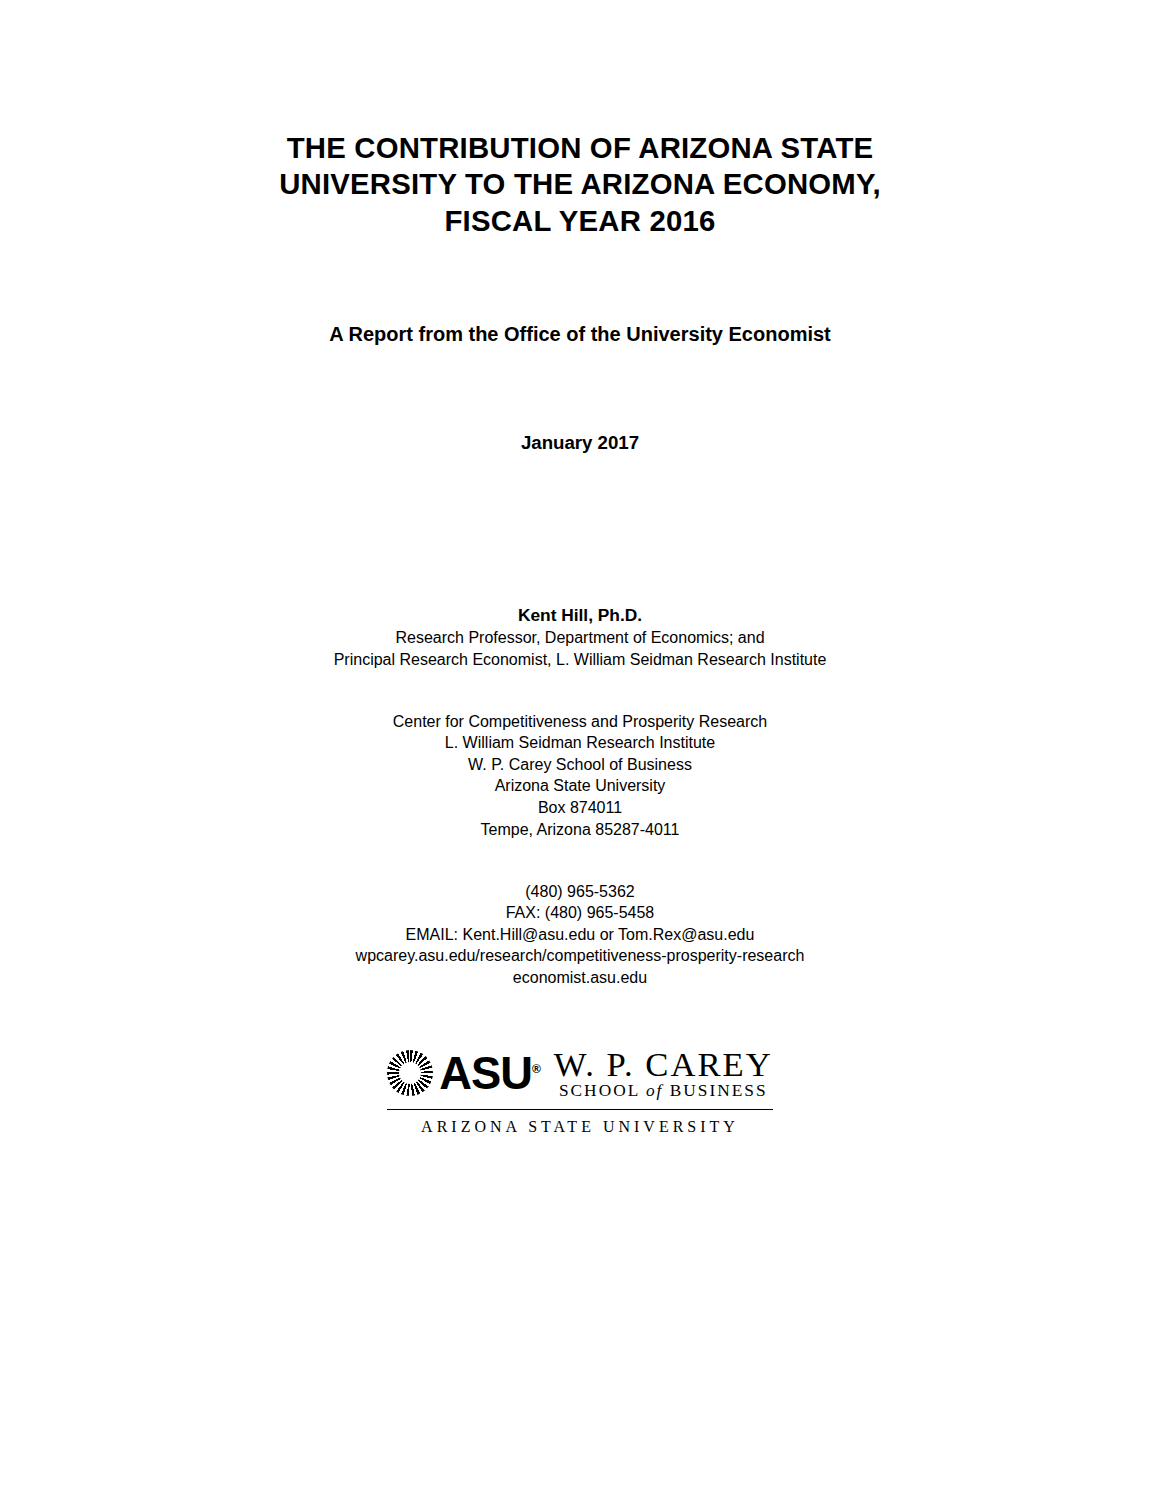THE CONTRIBUTION OF ARIZONA STATE
UNIVERSITY TO THE ARIZONA ECONOMY,
FISCAL YEAR 2016
A Report from the Office of the University Economist
January 2017
Kent Hill, Ph.D.
Research Professor, Department of Economics; and
Principal Research Economist, L. William Seidman Research Institute
Center for Competitiveness and Prosperity Research
L. William Seidman Research Institute
W. P. Carey School of Business
Arizona State University
Box 874011
Tempe, Arizona 85287-4011
(480) 965-5362
FAX: (480) 965-5458
EMAIL: Kent.Hill@asu.edu or Tom.Rex@asu.edu
wpcarey.asu.edu/research/competitiveness-prosperity-research
economist.asu.edu
ASU®
W. P. CAREY
SCHOOL of BUSINESS
ARIZONA STATE UNIVERSITY